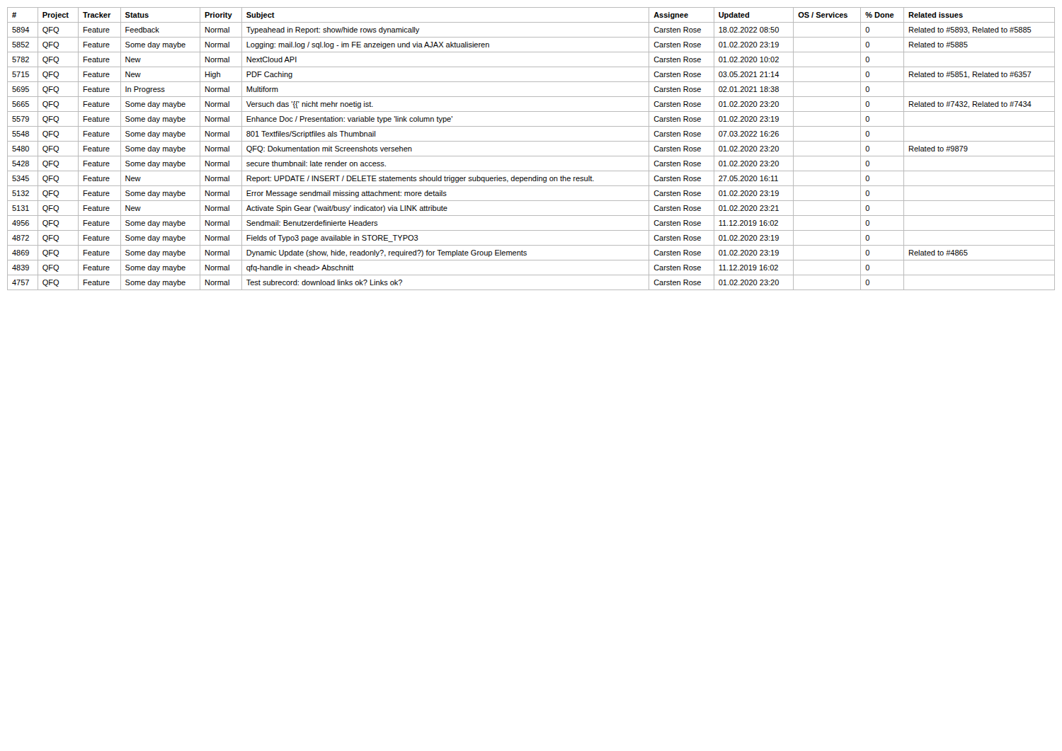| # | Project | Tracker | Status | Priority | Subject | Assignee | Updated | OS / Services | % Done | Related issues |
| --- | --- | --- | --- | --- | --- | --- | --- | --- | --- | --- |
| 5894 | QFQ | Feature | Feedback | Normal | Typeahead in Report: show/hide rows dynamically | Carsten Rose | 18.02.2022 08:50 | | 0 | Related to #5893, Related to #5885 |
| 5852 | QFQ | Feature | Some day maybe | Normal | Logging: mail.log / sql.log - im FE anzeigen und via AJAX aktualisieren | Carsten Rose | 01.02.2020 23:19 | | 0 | Related to #5885 |
| 5782 | QFQ | Feature | New | Normal | NextCloud API | Carsten Rose | 01.02.2020 10:02 | | 0 | |
| 5715 | QFQ | Feature | New | High | PDF Caching | Carsten Rose | 03.05.2021 21:14 | | 0 | Related to #5851, Related to #6357 |
| 5695 | QFQ | Feature | In Progress | Normal | Multiform | Carsten Rose | 02.01.2021 18:38 | | 0 | |
| 5665 | QFQ | Feature | Some day maybe | Normal | Versuch das '{{' nicht mehr noetig ist. | Carsten Rose | 01.02.2020 23:20 | | 0 | Related to #7432, Related to #7434 |
| 5579 | QFQ | Feature | Some day maybe | Normal | Enhance Doc / Presentation: variable type 'link column type' | Carsten Rose | 01.02.2020 23:19 | | 0 | |
| 5548 | QFQ | Feature | Some day maybe | Normal | 801 Textfiles/Scriptfiles als Thumbnail | Carsten Rose | 07.03.2022 16:26 | | 0 | |
| 5480 | QFQ | Feature | Some day maybe | Normal | QFQ: Dokumentation mit Screenshots versehen | Carsten Rose | 01.02.2020 23:20 | | 0 | Related to #9879 |
| 5428 | QFQ | Feature | Some day maybe | Normal | secure thumbnail: late render on access. | Carsten Rose | 01.02.2020 23:20 | | 0 | |
| 5345 | QFQ | Feature | New | Normal | Report: UPDATE / INSERT / DELETE statements should trigger subqueries, depending on the result. | Carsten Rose | 27.05.2020 16:11 | | 0 | |
| 5132 | QFQ | Feature | Some day maybe | Normal | Error Message sendmail missing attachment: more details | Carsten Rose | 01.02.2020 23:19 | | 0 | |
| 5131 | QFQ | Feature | New | Normal | Activate Spin Gear ('wait/busy' indicator) via LINK attribute | Carsten Rose | 01.02.2020 23:21 | | 0 | |
| 4956 | QFQ | Feature | Some day maybe | Normal | Sendmail: Benutzerdefinierte Headers | Carsten Rose | 11.12.2019 16:02 | | 0 | |
| 4872 | QFQ | Feature | Some day maybe | Normal | Fields of Typo3 page available in STORE_TYPO3 | Carsten Rose | 01.02.2020 23:19 | | 0 | |
| 4869 | QFQ | Feature | Some day maybe | Normal | Dynamic Update (show, hide, readonly?, required?) for Template Group Elements | Carsten Rose | 01.02.2020 23:19 | | 0 | Related to #4865 |
| 4839 | QFQ | Feature | Some day maybe | Normal | qfq-handle in <head> Abschnitt | Carsten Rose | 11.12.2019 16:02 | | 0 | |
| 4757 | QFQ | Feature | Some day maybe | Normal | Test subrecord: download links ok? Links ok? | Carsten Rose | 01.02.2020 23:20 | | 0 | |